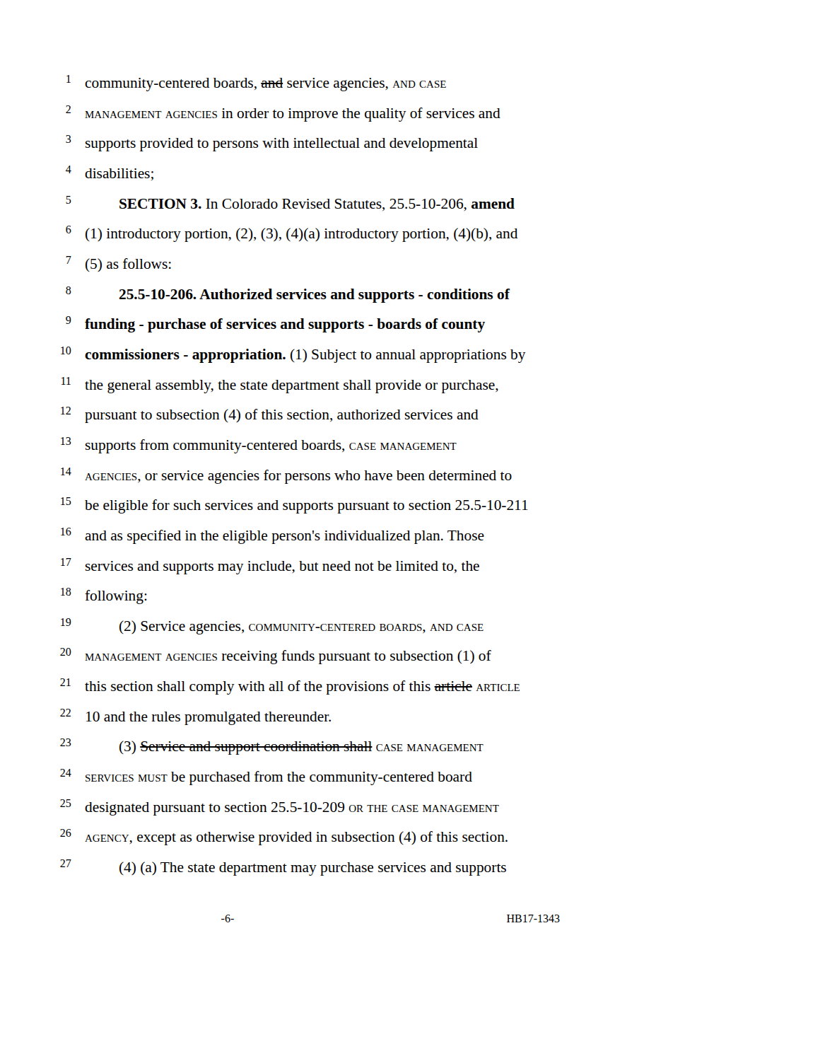community-centered boards, and service agencies, and case
management agencies in order to improve the quality of services and
supports provided to persons with intellectual and developmental
disabilities;
SECTION 3. In Colorado Revised Statutes, 25.5-10-206, amend
(1) introductory portion, (2), (3), (4)(a) introductory portion, (4)(b), and
(5) as follows:
25.5-10-206. Authorized services and supports - conditions of
funding - purchase of services and supports - boards of county
commissioners - appropriation. (1) Subject to annual appropriations by
the general assembly, the state department shall provide or purchase,
pursuant to subsection (4) of this section, authorized services and
supports from community-centered boards, case management
agencies, or service agencies for persons who have been determined to
be eligible for such services and supports pursuant to section 25.5-10-211
and as specified in the eligible person's individualized plan. Those
services and supports may include, but need not be limited to, the
following:
(2) Service agencies, community-centered boards, and case
management agencies receiving funds pursuant to subsection (1) of
this section shall comply with all of the provisions of this article article
10 and the rules promulgated thereunder.
(3) Service and support coordination shall case management
services must be purchased from the community-centered board
designated pursuant to section 25.5-10-209 or the case management
agency, except as otherwise provided in subsection (4) of this section.
(4) (a) The state department may purchase services and supports
-6- HB17-1343